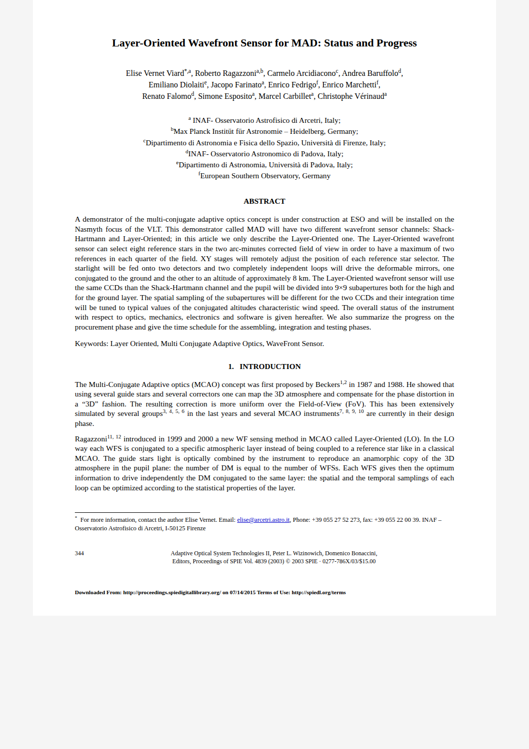Layer-Oriented Wavefront Sensor for MAD: Status and Progress
Elise Vernet Viard*,a, Roberto Ragazzonia,b, Carmelo Arcidiaconoc, Andrea Baruffolod,
Emiliano Diolaitie, Jacopo Farinatoa, Enrico Fedrigof, Enrico Marchettif,
Renato Falomod, Simone Espositoa, Marcel Carbilleta, Christophe Vérinauda
a INAF- Osservatorio Astrofisico di Arcetri, Italy;
bMax Planck Institüt für Astronomie – Heidelberg, Germany;
cDipartimento di Astronomia e Fisica dello Spazio, Università di Firenze, Italy;
dINAF- Osservatorio Astronomico di Padova, Italy;
eDipartimento di Astronomia, Università di Padova, Italy;
fEuropean Southern Observatory, Germany
ABSTRACT
A demonstrator of the multi-conjugate adaptive optics concept is under construction at ESO and will be installed on the Nasmyth focus of the VLT. This demonstrator called MAD will have two different wavefront sensor channels: Shack-Hartmann and Layer-Oriented; in this article we only describe the Layer-Oriented one. The Layer-Oriented wavefront sensor can select eight reference stars in the two arc-minutes corrected field of view in order to have a maximum of two references in each quarter of the field. XY stages will remotely adjust the position of each reference star selector. The starlight will be fed onto two detectors and two completely independent loops will drive the deformable mirrors, one conjugated to the ground and the other to an altitude of approximately 8 km. The Layer-Oriented wavefront sensor will use the same CCDs than the Shack-Hartmann channel and the pupil will be divided into 9×9 subapertures both for the high and for the ground layer. The spatial sampling of the subapertures will be different for the two CCDs and their integration time will be tuned to typical values of the conjugated altitudes characteristic wind speed. The overall status of the instrument with respect to optics, mechanics, electronics and software is given hereafter. We also summarize the progress on the procurement phase and give the time schedule for the assembling, integration and testing phases.
Keywords: Layer Oriented, Multi Conjugate Adaptive Optics, WaveFront Sensor.
1. INTRODUCTION
The Multi-Conjugate Adaptive optics (MCAO) concept was first proposed by Beckers1,2 in 1987 and 1988. He showed that using several guide stars and several correctors one can map the 3D atmosphere and compensate for the phase distortion in a “3D” fashion. The resulting correction is more uniform over the Field-of-View (FoV). This has been extensively simulated by several groups3, 4, 5, 6 in the last years and several MCAO instruments7, 8, 9, 10 are currently in their design phase.
Ragazzoni11, 12 introduced in 1999 and 2000 a new WF sensing method in MCAO called Layer-Oriented (LO). In the LO way each WFS is conjugated to a specific atmospheric layer instead of being coupled to a reference star like in a classical MCAO. The guide stars light is optically combined by the instrument to reproduce an anamorphic copy of the 3D atmosphere in the pupil plane: the number of DM is equal to the number of WFSs. Each WFS gives then the optimum information to drive independently the DM conjugated to the same layer: the spatial and the temporal samplings of each loop can be optimized according to the statistical properties of the layer.
* For more information, contact the author Elise Vernet. Email: elise@arcetri.astro.it, Phone: +39 055 27 52 273, fax: +39 055 22 00 39. INAF – Osservatorio Astrofisico di Arcetri, I-50125 Firenze
344
Adaptive Optical System Technologies II, Peter L. Wizinowich, Domenico Bonaccini,
Editors, Proceedings of SPIE Vol. 4839 (2003) © 2003 SPIE · 0277-786X/03/$15.00
Downloaded From: http://proceedings.spiedigitallibrary.org/ on 07/14/2015 Terms of Use: http://spiedl.org/terms